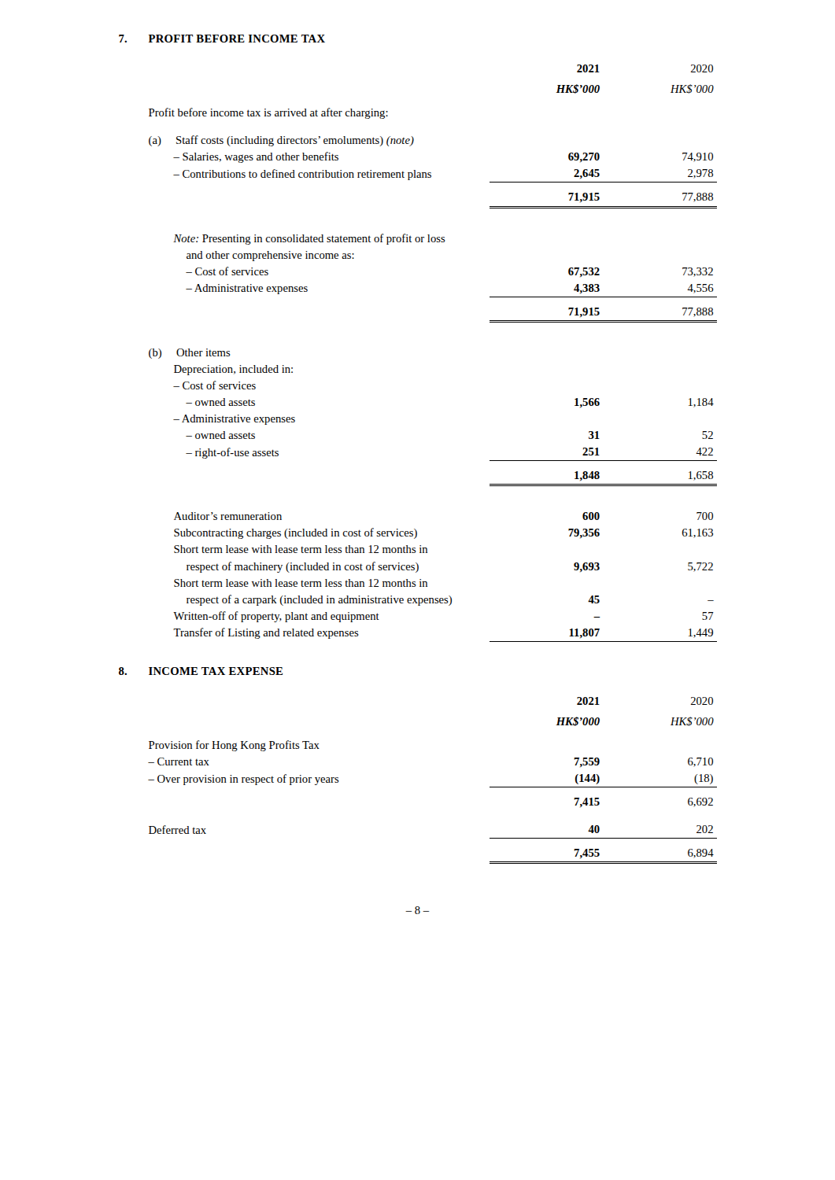7. PROFIT BEFORE INCOME TAX
| | 2021 | 2020 |
| | HK$’000 | HK$’000 |
| Profit before income tax is arrived at after charging: | | |
| (a) Staff costs (including directors’ emoluments) (note) | | |
| – Salaries, wages and other benefits | 69,270 | 74,910 |
| – Contributions to defined contribution retirement plans | 2,645 | 2,978 |
| | 71,915 | 77,888 |
| Note: Presenting in consolidated statement of profit or loss | | |
| and other comprehensive income as: | | |
| – Cost of services | 67,532 | 73,332 |
| – Administrative expenses | 4,383 | 4,556 |
| | 71,915 | 77,888 |
| (b) Other items | | |
| Depreciation, included in: | | |
| – Cost of services | | |
| – owned assets | 1,566 | 1,184 |
| – Administrative expenses | | |
| – owned assets | 31 | 52 |
| – right-of-use assets | 251 | 422 |
| | 1,848 | 1,658 |
| Auditor’s remuneration | 600 | 700 |
| Subcontracting charges (included in cost of services) | 79,356 | 61,163 |
| Short term lease with lease term less than 12 months in | | |
| respect of machinery (included in cost of services) | 9,693 | 5,722 |
| Short term lease with lease term less than 12 months in | | |
| respect of a carpark (included in administrative expenses) | 45 | – |
| Written-off of property, plant and equipment | – | 57 |
| Transfer of Listing and related expenses | 11,807 | 1,449 |
8. INCOME TAX EXPENSE
| | 2021 | 2020 |
| | HK$’000 | HK$’000 |
| Provision for Hong Kong Profits Tax | | |
| – Current tax | 7,559 | 6,710 |
| – Over provision in respect of prior years | (144) | (18) |
| | 7,415 | 6,692 |
| Deferred tax | 40 | 202 |
| | 7,455 | 6,894 |
– 8 –